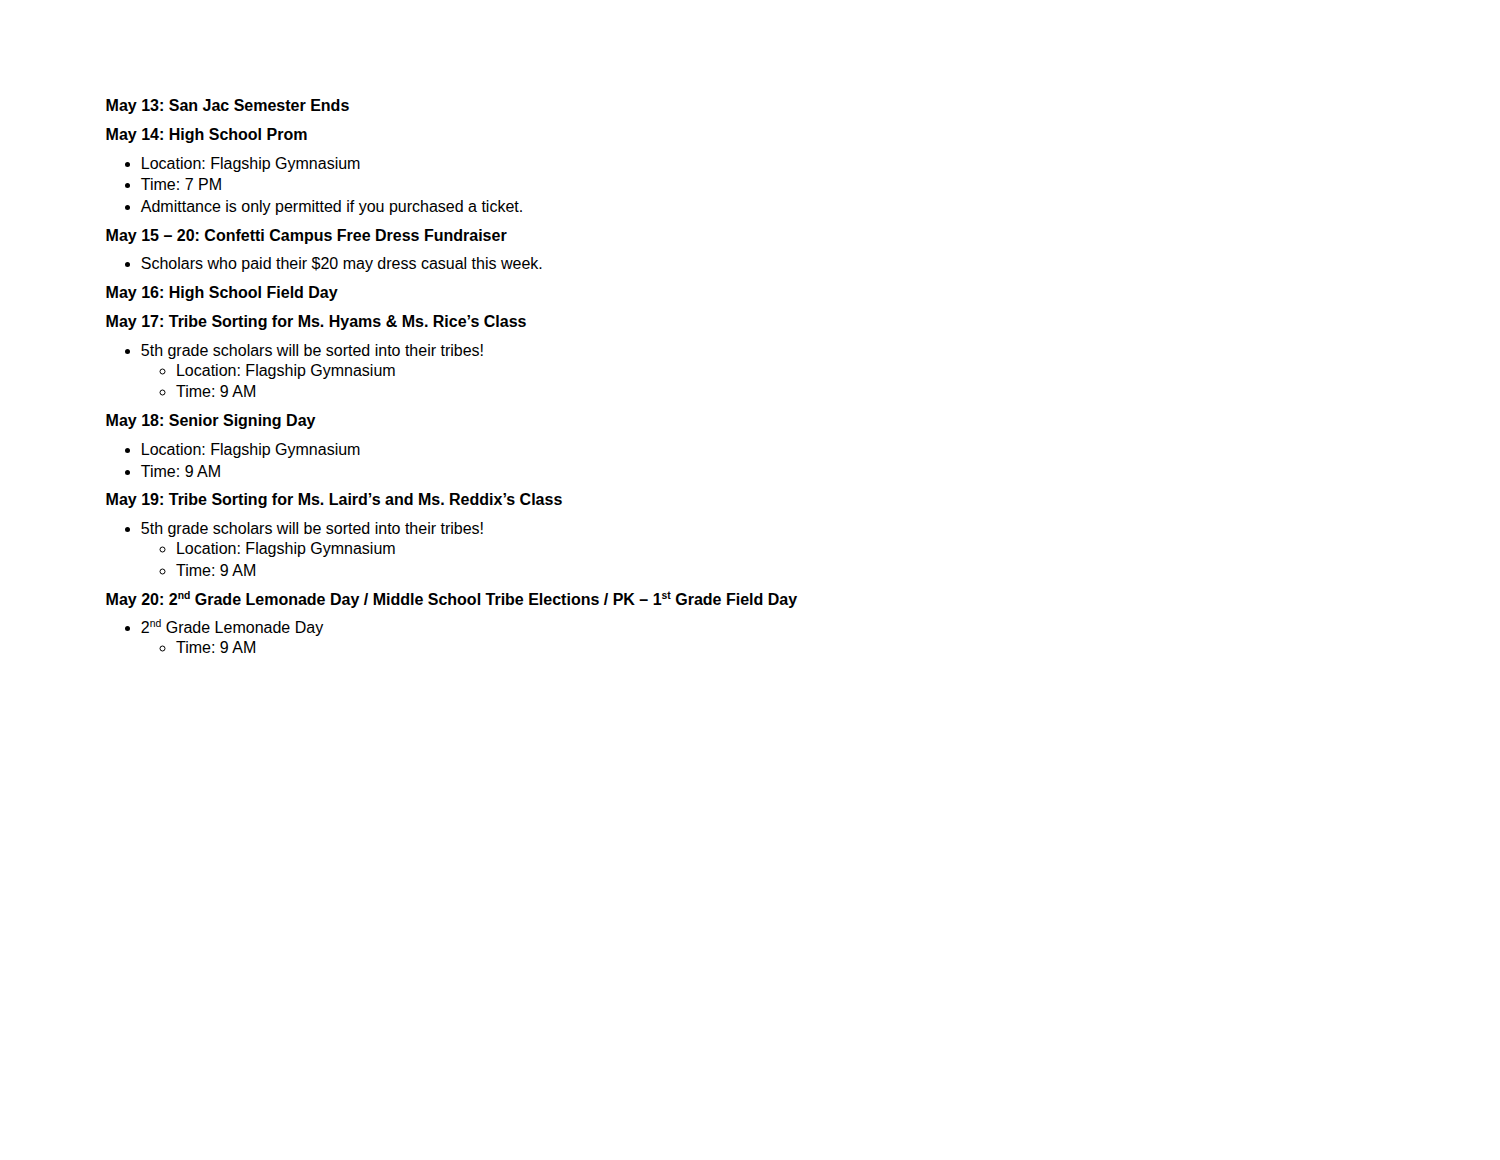May 13: San Jac Semester Ends
May 14: High School Prom
Location: Flagship Gymnasium
Time: 7 PM
Admittance is only permitted if you purchased a ticket.
May 15 – 20: Confetti Campus Free Dress Fundraiser
Scholars who paid their $20 may dress casual this week.
May 16: High School Field Day
May 17: Tribe Sorting for Ms. Hyams & Ms. Rice’s Class
5th grade scholars will be sorted into their tribes!
Location: Flagship Gymnasium
Time: 9 AM
May 18: Senior Signing Day
Location: Flagship Gymnasium
Time: 9 AM
May 19: Tribe Sorting for Ms. Laird’s and Ms. Reddix’s Class
5th grade scholars will be sorted into their tribes!
Location: Flagship Gymnasium
Time: 9 AM
May 20: 2nd Grade Lemonade Day / Middle School Tribe Elections / PK – 1st Grade Field Day
2nd Grade Lemonade Day
Time: 9 AM